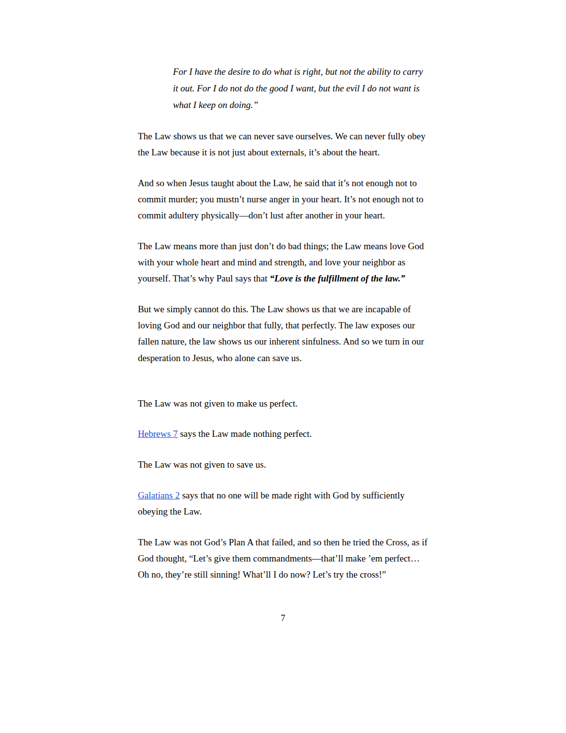For I have the desire to do what is right, but not the ability to carry it out. For I do not do the good I want, but the evil I do not want is what I keep on doing.”
The Law shows us that we can never save ourselves. We can never fully obey the Law because it is not just about externals, it’s about the heart.
And so when Jesus taught about the Law, he said that it’s not enough not to commit murder; you mustn’t nurse anger in your heart. It’s not enough not to commit adultery physically—don’t lust after another in your heart.
The Law means more than just don’t do bad things; the Law means love God with your whole heart and mind and strength, and love your neighbor as yourself. That’s why Paul says that “Love is the fulfillment of the law.”
But we simply cannot do this. The Law shows us that we are incapable of loving God and our neighbor that fully, that perfectly. The law exposes our fallen nature, the law shows us our inherent sinfulness. And so we turn in our desperation to Jesus, who alone can save us.
The Law was not given to make us perfect.
Hebrews 7 says the Law made nothing perfect.
The Law was not given to save us.
Galatians 2 says that no one will be made right with God by sufficiently obeying the Law.
The Law was not God’s Plan A that failed, and so then he tried the Cross, as if God thought, “Let’s give them commandments—that’ll make ’em perfect…Oh no, they’re still sinning! What’ll I do now? Let’s try the cross!”
7